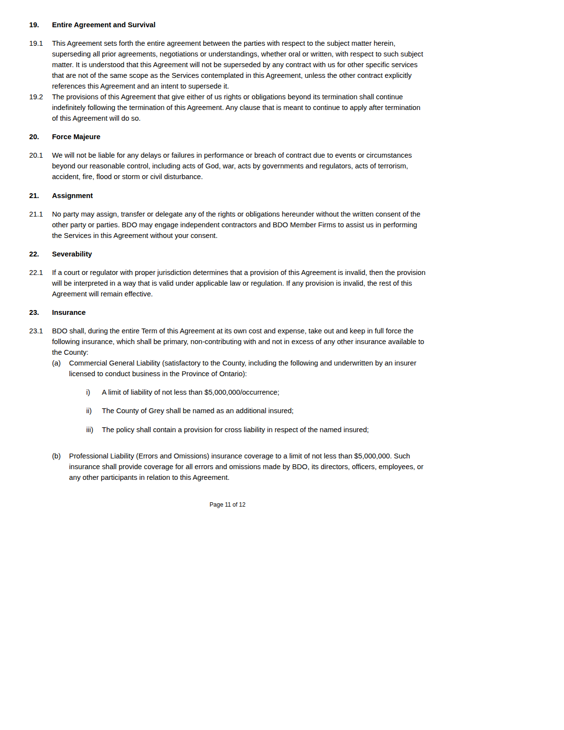19. Entire Agreement and Survival
19.1 This Agreement sets forth the entire agreement between the parties with respect to the subject matter herein, superseding all prior agreements, negotiations or understandings, whether oral or written, with respect to such subject matter. It is understood that this Agreement will not be superseded by any contract with us for other specific services that are not of the same scope as the Services contemplated in this Agreement, unless the other contract explicitly references this Agreement and an intent to supersede it.
19.2 The provisions of this Agreement that give either of us rights or obligations beyond its termination shall continue indefinitely following the termination of this Agreement. Any clause that is meant to continue to apply after termination of this Agreement will do so.
20. Force Majeure
20.1 We will not be liable for any delays or failures in performance or breach of contract due to events or circumstances beyond our reasonable control, including acts of God, war, acts by governments and regulators, acts of terrorism, accident, fire, flood or storm or civil disturbance.
21. Assignment
21.1 No party may assign, transfer or delegate any of the rights or obligations hereunder without the written consent of the other party or parties. BDO may engage independent contractors and BDO Member Firms to assist us in performing the Services in this Agreement without your consent.
22. Severability
22.1 If a court or regulator with proper jurisdiction determines that a provision of this Agreement is invalid, then the provision will be interpreted in a way that is valid under applicable law or regulation. If any provision is invalid, the rest of this Agreement will remain effective.
23. Insurance
23.1 BDO shall, during the entire Term of this Agreement at its own cost and expense, take out and keep in full force the following insurance, which shall be primary, non-contributing with and not in excess of any other insurance available to the County:
(a) Commercial General Liability (satisfactory to the County, including the following and underwritten by an insurer licensed to conduct business in the Province of Ontario):
i) A limit of liability of not less than $5,000,000/occurrence;
ii) The County of Grey shall be named as an additional insured;
iii) The policy shall contain a provision for cross liability in respect of the named insured;
(b) Professional Liability (Errors and Omissions) insurance coverage to a limit of not less than $5,000,000. Such insurance shall provide coverage for all errors and omissions made by BDO, its directors, officers, employees, or any other participants in relation to this Agreement.
Page 11 of 12